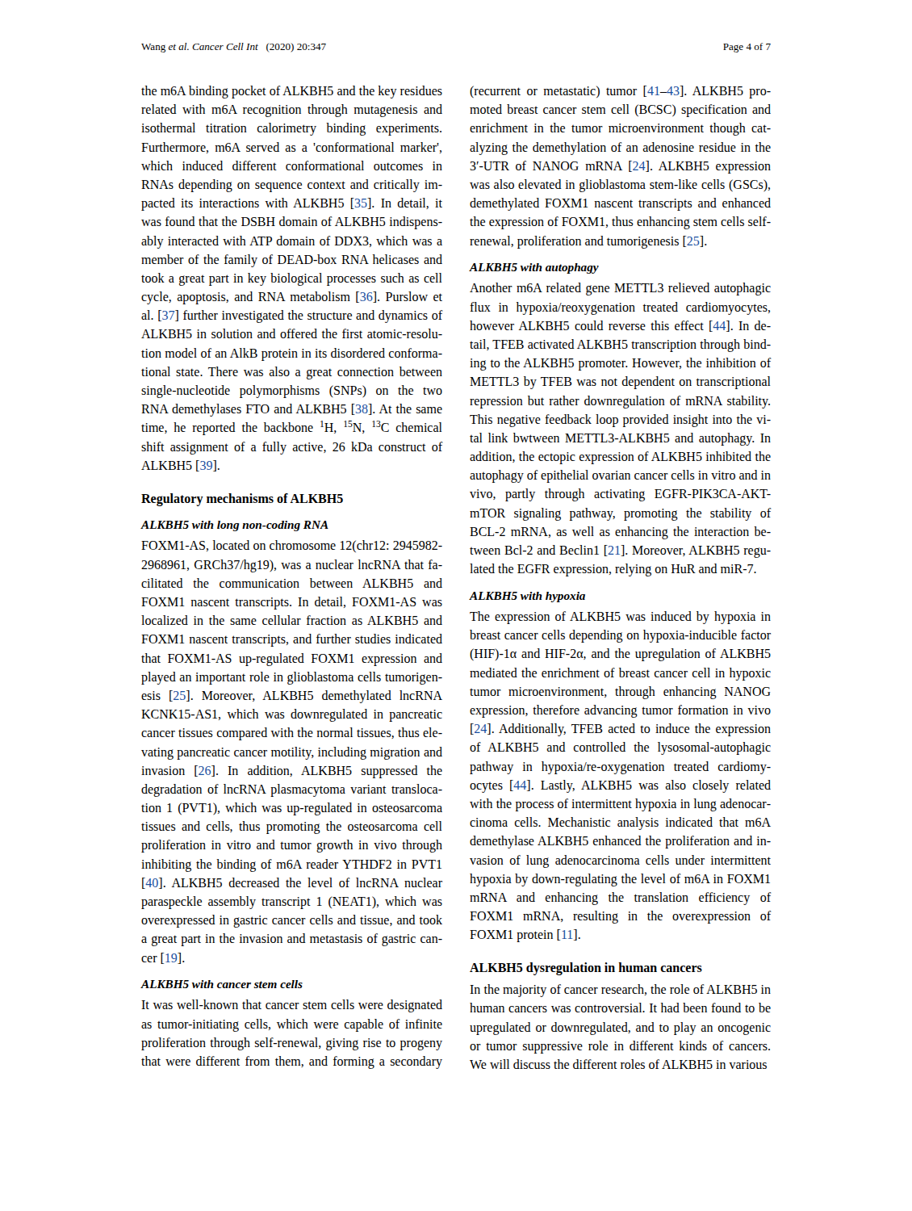Wang et al. Cancer Cell Int (2020) 20:347
Page 4 of 7
the m6A binding pocket of ALKBH5 and the key residues related with m6A recognition through mutagenesis and isothermal titration calorimetry binding experiments. Furthermore, m6A served as a 'conformational marker', which induced different conformational outcomes in RNAs depending on sequence context and critically impacted its interactions with ALKBH5 [35]. In detail, it was found that the DSBH domain of ALKBH5 indispensably interacted with ATP domain of DDX3, which was a member of the family of DEAD-box RNA helicases and took a great part in key biological processes such as cell cycle, apoptosis, and RNA metabolism [36]. Purslow et al. [37] further investigated the structure and dynamics of ALKBH5 in solution and offered the first atomic-resolution model of an AlkB protein in its disordered conformational state. There was also a great connection between single-nucleotide polymorphisms (SNPs) on the two RNA demethylases FTO and ALKBH5 [38]. At the same time, he reported the backbone 1H, 15N, 13C chemical shift assignment of a fully active, 26 kDa construct of ALKBH5 [39].
Regulatory mechanisms of ALKBH5
ALKBH5 with long non-coding RNA
FOXM1-AS, located on chromosome 12(chr12: 2945982-2968961, GRCh37/hg19), was a nuclear lncRNA that facilitated the communication between ALKBH5 and FOXM1 nascent transcripts. In detail, FOXM1-AS was localized in the same cellular fraction as ALKBH5 and FOXM1 nascent transcripts, and further studies indicated that FOXM1-AS up-regulated FOXM1 expression and played an important role in glioblastoma cells tumorigenesis [25]. Moreover, ALKBH5 demethylated lncRNA KCNK15-AS1, which was downregulated in pancreatic cancer tissues compared with the normal tissues, thus elevating pancreatic cancer motility, including migration and invasion [26]. In addition, ALKBH5 suppressed the degradation of lncRNA plasmacytoma variant translocation 1 (PVT1), which was up-regulated in osteosarcoma tissues and cells, thus promoting the osteosarcoma cell proliferation in vitro and tumor growth in vivo through inhibiting the binding of m6A reader YTHDF2 in PVT1 [40]. ALKBH5 decreased the level of lncRNA nuclear paraspeckle assembly transcript 1 (NEAT1), which was overexpressed in gastric cancer cells and tissue, and took a great part in the invasion and metastasis of gastric cancer [19].
ALKBH5 with cancer stem cells
It was well-known that cancer stem cells were designated as tumor-initiating cells, which were capable of infinite proliferation through self-renewal, giving rise to progeny that were different from them, and forming a secondary (recurrent or metastatic) tumor [41–43]. ALKBH5 promoted breast cancer stem cell (BCSC) specification and enrichment in the tumor microenvironment though catalyzing the demethylation of an adenosine residue in the 3′-UTR of NANOG mRNA [24]. ALKBH5 expression was also elevated in glioblastoma stem-like cells (GSCs), demethylated FOXM1 nascent transcripts and enhanced the expression of FOXM1, thus enhancing stem cells self-renewal, proliferation and tumorigenesis [25].
ALKBH5 with autophagy
Another m6A related gene METTL3 relieved autophagic flux in hypoxia/reoxygenation treated cardiomyocytes, however ALKBH5 could reverse this effect [44]. In detail, TFEB activated ALKBH5 transcription through binding to the ALKBH5 promoter. However, the inhibition of METTL3 by TFEB was not dependent on transcriptional repression but rather downregulation of mRNA stability. This negative feedback loop provided insight into the vital link bwtween METTL3-ALKBH5 and autophagy. In addition, the ectopic expression of ALKBH5 inhibited the autophagy of epithelial ovarian cancer cells in vitro and in vivo, partly through activating EGFR-PIK3CA-AKT-mTOR signaling pathway, promoting the stability of BCL-2 mRNA, as well as enhancing the interaction between Bcl-2 and Beclin1 [21]. Moreover, ALKBH5 regulated the EGFR expression, relying on HuR and miR-7.
ALKBH5 with hypoxia
The expression of ALKBH5 was induced by hypoxia in breast cancer cells depending on hypoxia-inducible factor (HIF)-1α and HIF-2α, and the upregulation of ALKBH5 mediated the enrichment of breast cancer cell in hypoxic tumor microenvironment, through enhancing NANOG expression, therefore advancing tumor formation in vivo [24]. Additionally, TFEB acted to induce the expression of ALKBH5 and controlled the lysosomal-autophagic pathway in hypoxia/re-oxygenation treated cardiomyocytes [44]. Lastly, ALKBH5 was also closely related with the process of intermittent hypoxia in lung adenocarcinoma cells. Mechanistic analysis indicated that m6A demethylase ALKBH5 enhanced the proliferation and invasion of lung adenocarcinoma cells under intermittent hypoxia by down-regulating the level of m6A in FOXM1 mRNA and enhancing the translation efficiency of FOXM1 mRNA, resulting in the overexpression of FOXM1 protein [11].
ALKBH5 dysregulation in human cancers
In the majority of cancer research, the role of ALKBH5 in human cancers was controversial. It had been found to be upregulated or downregulated, and to play an oncogenic or tumor suppressive role in different kinds of cancers. We will discuss the different roles of ALKBH5 in various